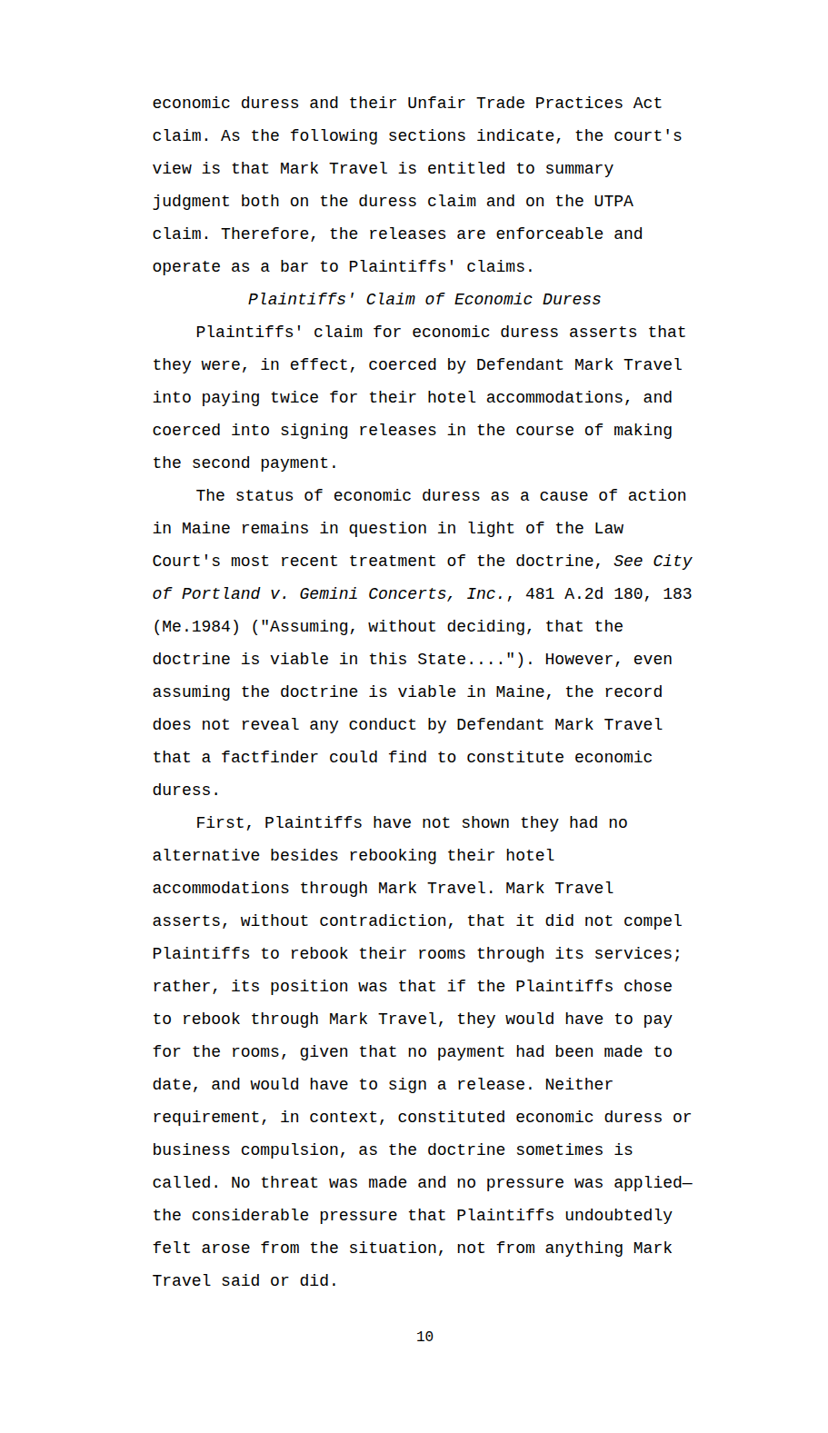economic duress and their Unfair Trade Practices Act claim. As the following sections indicate, the court's view is that Mark Travel is entitled to summary judgment both on the duress claim and on the UTPA claim. Therefore, the releases are enforceable and operate as a bar to Plaintiffs' claims.
Plaintiffs' Claim of Economic Duress
Plaintiffs' claim for economic duress asserts that they were, in effect, coerced by Defendant Mark Travel into paying twice for their hotel accommodations, and coerced into signing releases in the course of making the second payment.
The status of economic duress as a cause of action in Maine remains in question in light of the Law Court's most recent treatment of the doctrine, See City of Portland v. Gemini Concerts, Inc., 481 A.2d 180, 183 (Me.1984) ("Assuming, without deciding, that the doctrine is viable in this State...."). However, even assuming the doctrine is viable in Maine, the record does not reveal any conduct by Defendant Mark Travel that a factfinder could find to constitute economic duress.
First, Plaintiffs have not shown they had no alternative besides rebooking their hotel accommodations through Mark Travel. Mark Travel asserts, without contradiction, that it did not compel Plaintiffs to rebook their rooms through its services; rather, its position was that if the Plaintiffs chose to rebook through Mark Travel, they would have to pay for the rooms, given that no payment had been made to date, and would have to sign a release. Neither requirement, in context, constituted economic duress or business compulsion, as the doctrine sometimes is called. No threat was made and no pressure was applied—the considerable pressure that Plaintiffs undoubtedly felt arose from the situation, not from anything Mark Travel said or did.
10